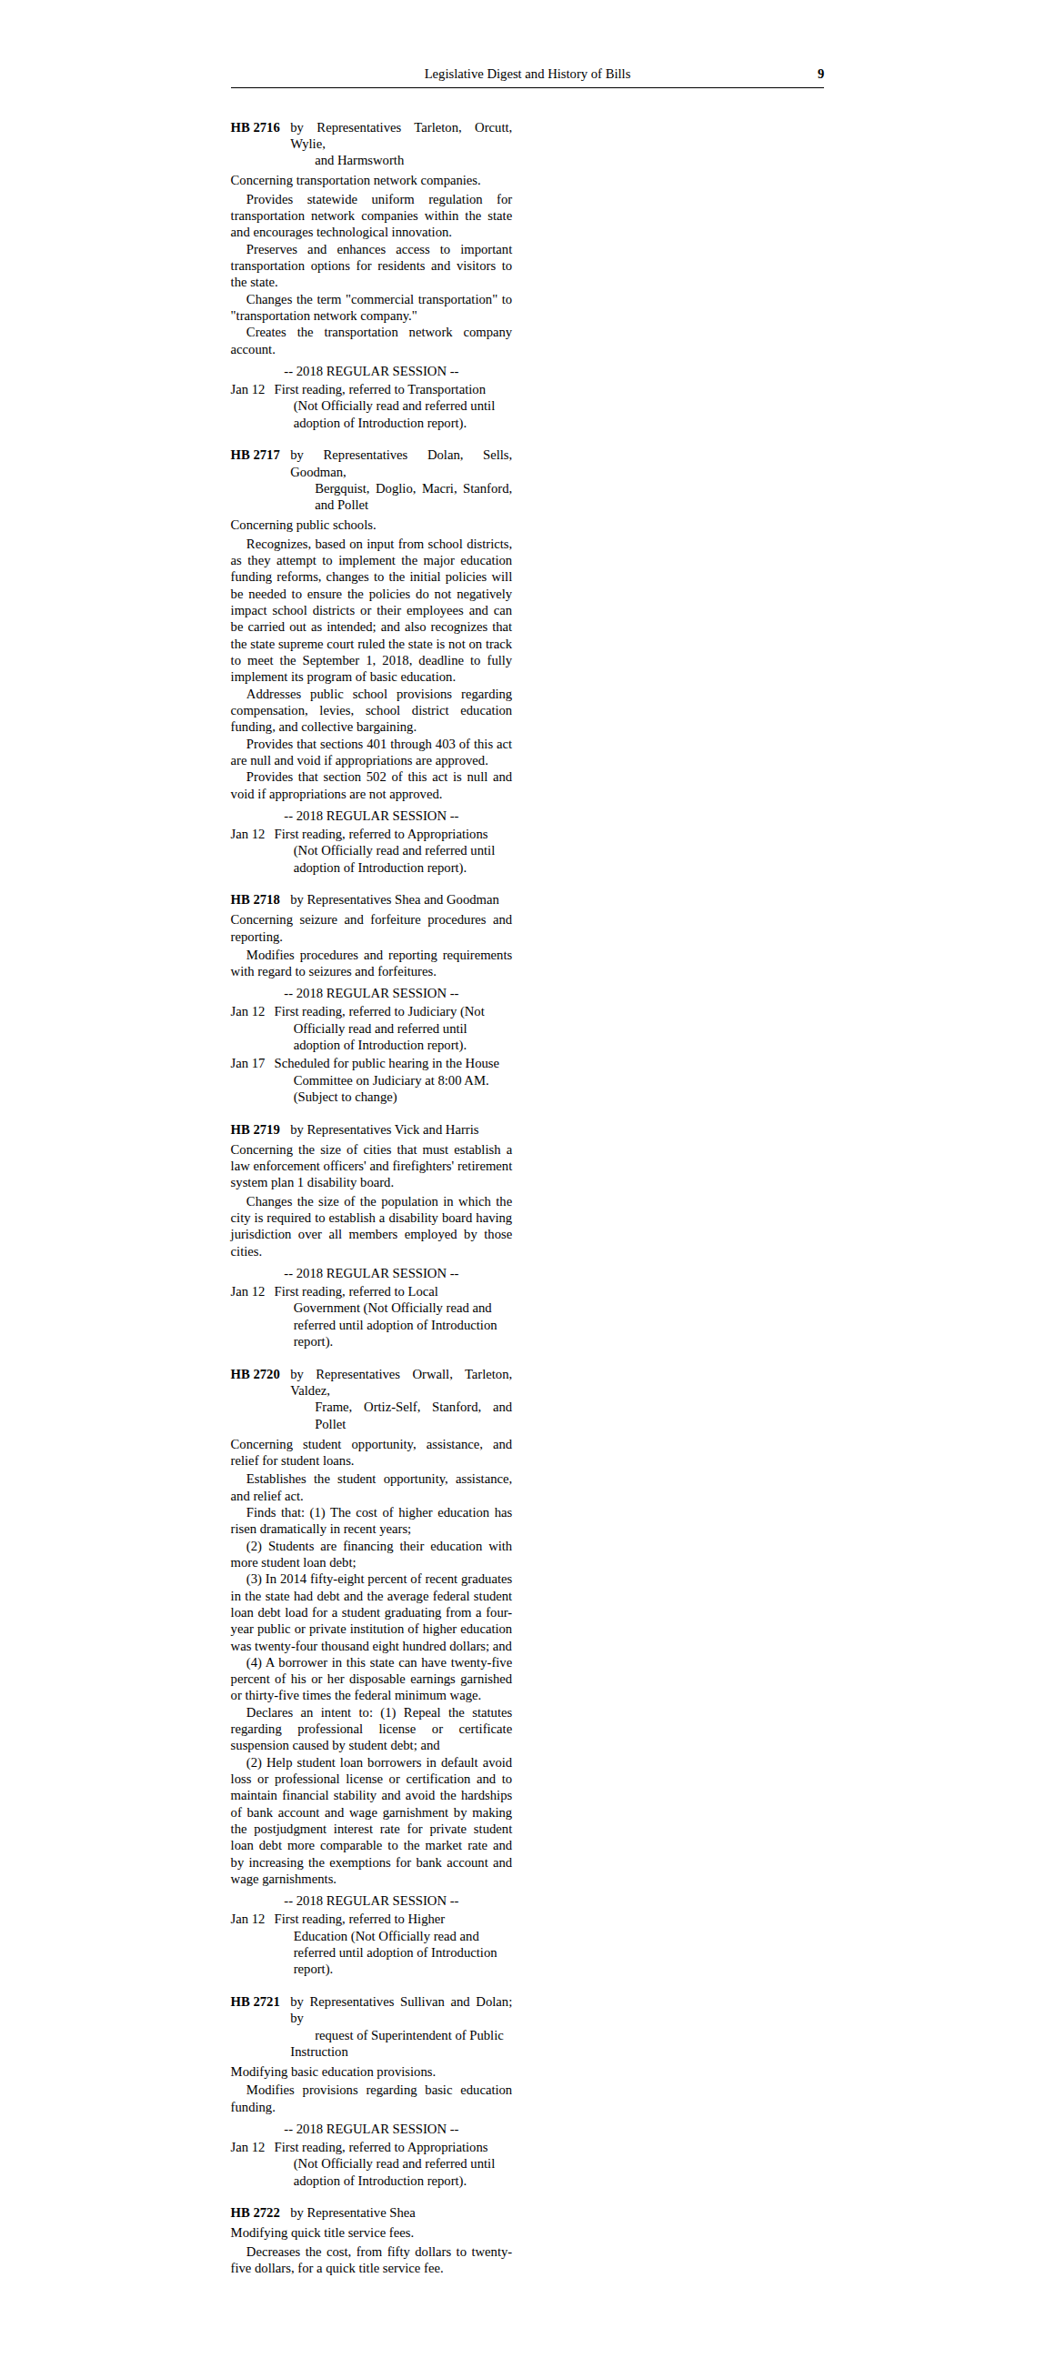Legislative Digest and History of Bills 9
HB 2716 by Representatives Tarleton, Orcutt, Wylie, and Harmsworth
Concerning transportation network companies.
Provides statewide uniform regulation for transportation network companies within the state and encourages technological innovation.
Preserves and enhances access to important transportation options for residents and visitors to the state.
Changes the term "commercial transportation" to "transportation network company."
Creates the transportation network company account.
-- 2018 REGULAR SESSION --
Jan 12 First reading, referred to Transportation (Not Officially read and referred until adoption of Introduction report).
HB 2717 by Representatives Dolan, Sells, Goodman, Bergquist, Doglio, Macri, Stanford, and Pollet
Concerning public schools.
Recognizes, based on input from school districts, as they attempt to implement the major education funding reforms, changes to the initial policies will be needed to ensure the policies do not negatively impact school districts or their employees and can be carried out as intended; and also recognizes that the state supreme court ruled the state is not on track to meet the September 1, 2018, deadline to fully implement its program of basic education.
Addresses public school provisions regarding compensation, levies, school district education funding, and collective bargaining.
Provides that sections 401 through 403 of this act are null and void if appropriations are approved.
Provides that section 502 of this act is null and void if appropriations are not approved.
-- 2018 REGULAR SESSION --
Jan 12 First reading, referred to Appropriations (Not Officially read and referred until adoption of Introduction report).
HB 2718 by Representatives Shea and Goodman
Concerning seizure and forfeiture procedures and reporting.
Modifies procedures and reporting requirements with regard to seizures and forfeitures.
-- 2018 REGULAR SESSION --
Jan 12 First reading, referred to Judiciary (Not Officially read and referred until adoption of Introduction report).
Jan 17 Scheduled for public hearing in the House Committee on Judiciary at 8:00 AM. (Subject to change)
HB 2719 by Representatives Vick and Harris
Concerning the size of cities that must establish a law enforcement officers' and firefighters' retirement system plan 1 disability board.
Changes the size of the population in which the city is required to establish a disability board having jurisdiction over all members employed by those cities.
-- 2018 REGULAR SESSION --
Jan 12 First reading, referred to Local Government (Not Officially read and referred until adoption of Introduction report).
HB 2720 by Representatives Orwall, Tarleton, Valdez, Frame, Ortiz-Self, Stanford, and Pollet
Concerning student opportunity, assistance, and relief for student loans.
Establishes the student opportunity, assistance, and relief act.
Finds that: (1) The cost of higher education has risen dramatically in recent years;
(2) Students are financing their education with more student loan debt;
(3) In 2014 fifty-eight percent of recent graduates in the state had debt and the average federal student loan debt load for a student graduating from a four-year public or private institution of higher education was twenty-four thousand eight hundred dollars; and
(4) A borrower in this state can have twenty-five percent of his or her disposable earnings garnished or thirty-five times the federal minimum wage.
Declares an intent to: (1) Repeal the statutes regarding professional license or certificate suspension caused by student debt; and
(2) Help student loan borrowers in default avoid loss or professional license or certification and to maintain financial stability and avoid the hardships of bank account and wage garnishment by making the postjudgment interest rate for private student loan debt more comparable to the market rate and by increasing the exemptions for bank account and wage garnishments.
-- 2018 REGULAR SESSION --
Jan 12 First reading, referred to Higher Education (Not Officially read and referred until adoption of Introduction report).
HB 2721 by Representatives Sullivan and Dolan; by request of Superintendent of Public Instruction
Modifying basic education provisions.
Modifies provisions regarding basic education funding.
-- 2018 REGULAR SESSION --
Jan 12 First reading, referred to Appropriations (Not Officially read and referred until adoption of Introduction report).
HB 2722 by Representative Shea
Modifying quick title service fees.
Decreases the cost, from fifty dollars to twenty-five dollars, for a quick title service fee.